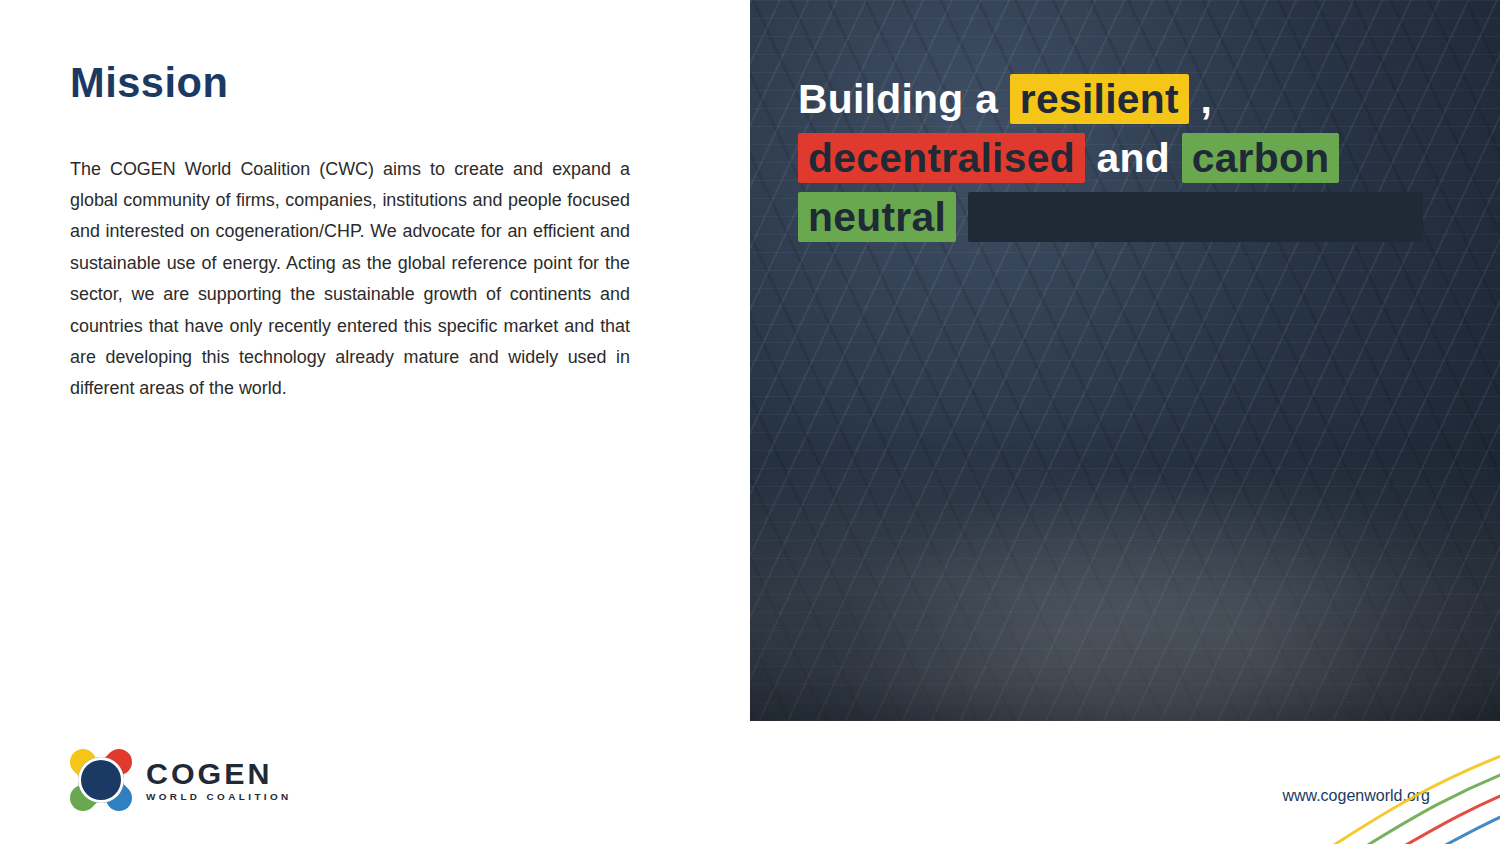Mission
The COGEN World Coalition (CWC) aims to create and expand a global community of firms, companies, institutions and people focused and interested on cogeneration/CHP. We advocate for an efficient and sustainable use of energy. Acting as the global reference point for the sector, we are supporting the sustainable growth of continents and countries that have only recently entered this specific market and that are developing this technology already mature and widely used in different areas of the world.
Building a resilient , decentralised and carbon neutral global energy system.
COGEN WORLD COALITION
www.cogenworld.org